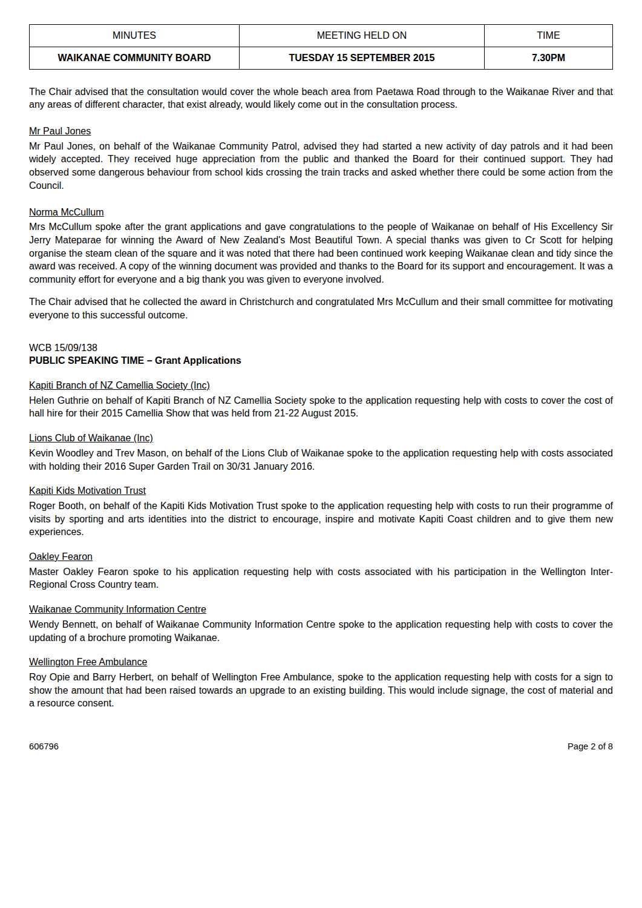| MINUTES | MEETING HELD ON | TIME |
| WAIKANAE COMMUNITY BOARD | TUESDAY 15 SEPTEMBER 2015 | 7.30PM |
The Chair advised that the consultation would cover the whole beach area from Paetawa Road through to the Waikanae River and that any areas of different character, that exist already, would likely come out in the consultation process.
Mr Paul Jones
Mr Paul Jones, on behalf of the Waikanae Community Patrol, advised they had started a new activity of day patrols and it had been widely accepted. They received huge appreciation from the public and thanked the Board for their continued support. They had observed some dangerous behaviour from school kids crossing the train tracks and asked whether there could be some action from the Council.
Norma McCullum
Mrs McCullum spoke after the grant applications and gave congratulations to the people of Waikanae on behalf of His Excellency Sir Jerry Mateparae for winning the Award of New Zealand's Most Beautiful Town. A special thanks was given to Cr Scott for helping organise the steam clean of the square and it was noted that there had been continued work keeping Waikanae clean and tidy since the award was received. A copy of the winning document was provided and thanks to the Board for its support and encouragement. It was a community effort for everyone and a big thank you was given to everyone involved.
The Chair advised that he collected the award in Christchurch and congratulated Mrs McCullum and their small committee for motivating everyone to this successful outcome.
WCB 15/09/138
PUBLIC SPEAKING TIME – Grant Applications
Kapiti Branch of NZ Camellia Society (Inc)
Helen Guthrie on behalf of Kapiti Branch of NZ Camellia Society spoke to the application requesting help with costs to cover the cost of hall hire for their 2015 Camellia Show that was held from 21-22 August 2015.
Lions Club of Waikanae (Inc)
Kevin Woodley and Trev Mason, on behalf of the Lions Club of Waikanae spoke to the application requesting help with costs associated with holding their 2016 Super Garden Trail on 30/31 January 2016.
Kapiti Kids Motivation Trust
Roger Booth, on behalf of the Kapiti Kids Motivation Trust spoke to the application requesting help with costs to run their programme of visits by sporting and arts identities into the district to encourage, inspire and motivate Kapiti Coast children and to give them new experiences.
Oakley Fearon
Master Oakley Fearon spoke to his application requesting help with costs associated with his participation in the Wellington Inter-Regional Cross Country team.
Waikanae Community Information Centre
Wendy Bennett, on behalf of Waikanae Community Information Centre spoke to the application requesting help with costs to cover the updating of a brochure promoting Waikanae.
Wellington Free Ambulance
Roy Opie and Barry Herbert, on behalf of Wellington Free Ambulance, spoke to the application requesting help with costs for a sign to show the amount that had been raised towards an upgrade to an existing building. This would include signage, the cost of material and a resource consent.
606796 Page 2 of 8